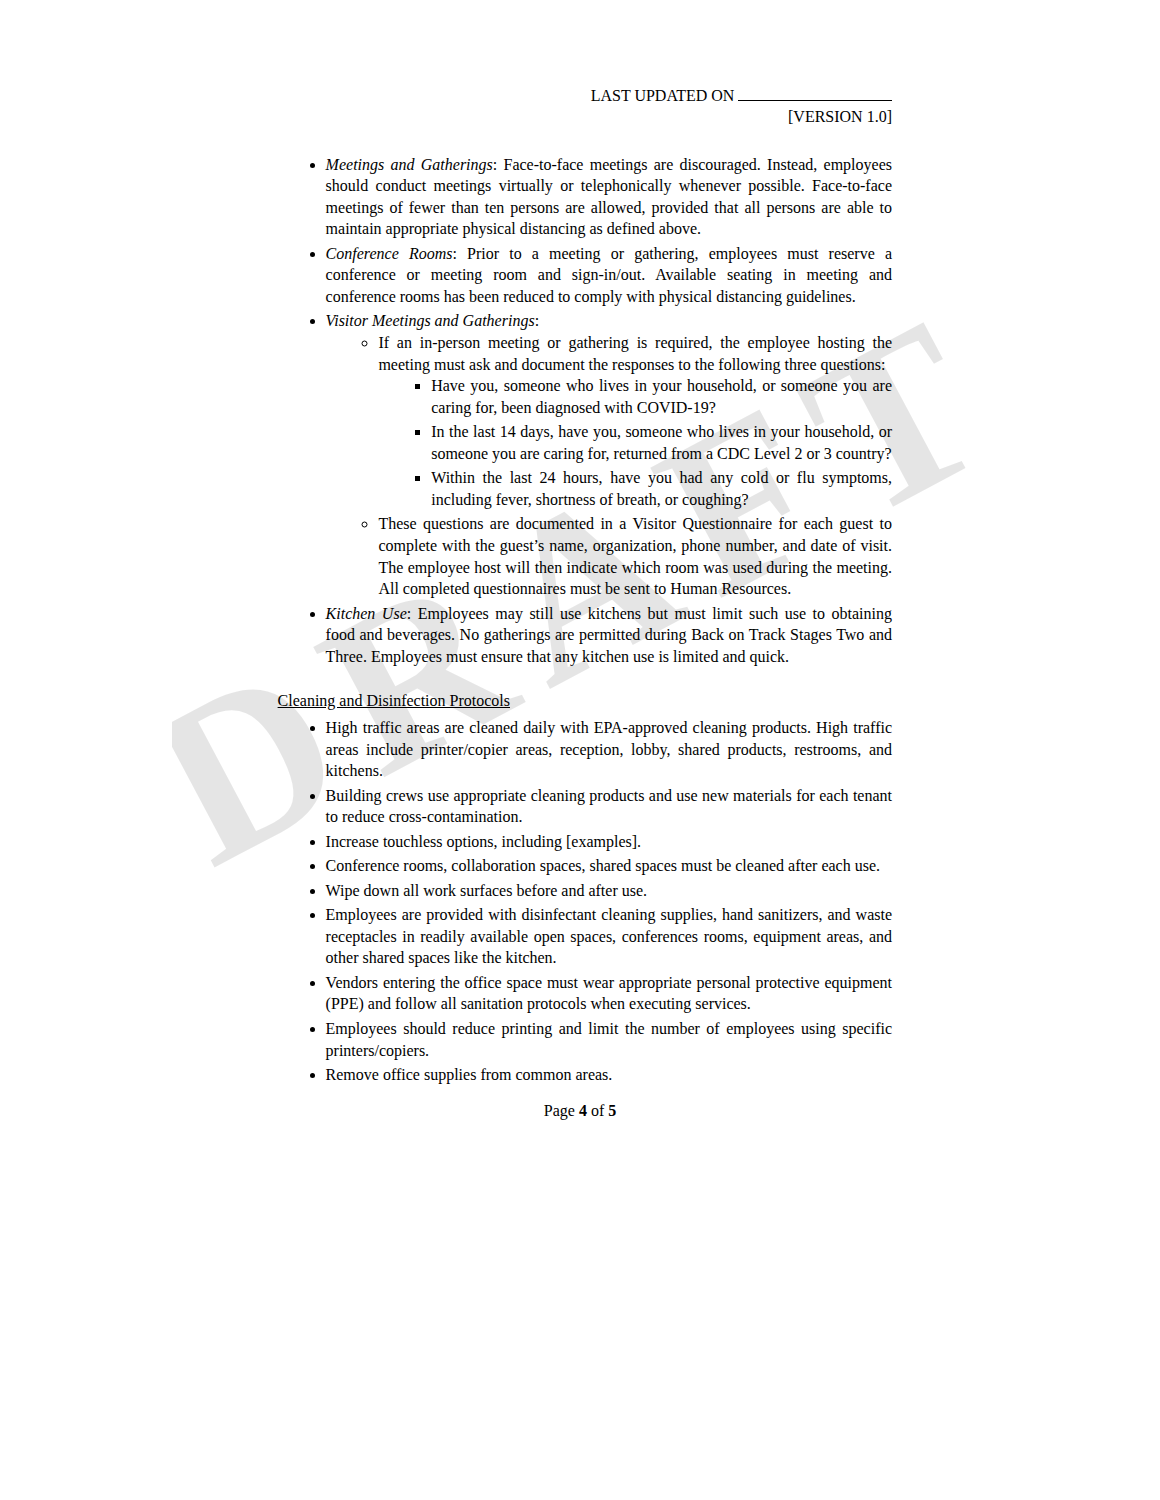DRAFT
LAST UPDATED ON
[VERSION 1.0]
Meetings and Gatherings: Face-to-face meetings are discouraged. Instead, employees should conduct meetings virtually or telephonically whenever possible. Face-to-face meetings of fewer than ten persons are allowed, provided that all persons are able to maintain appropriate physical distancing as defined above.
Conference Rooms: Prior to a meeting or gathering, employees must reserve a conference or meeting room and sign-in/out. Available seating in meeting and conference rooms has been reduced to comply with physical distancing guidelines.
Visitor Meetings and Gatherings:
If an in-person meeting or gathering is required, the employee hosting the meeting must ask and document the responses to the following three questions:
Have you, someone who lives in your household, or someone you are caring for, been diagnosed with COVID-19?
In the last 14 days, have you, someone who lives in your household, or someone you are caring for, returned from a CDC Level 2 or 3 country?
Within the last 24 hours, have you had any cold or flu symptoms, including fever, shortness of breath, or coughing?
These questions are documented in a Visitor Questionnaire for each guest to complete with the guest’s name, organization, phone number, and date of visit. The employee host will then indicate which room was used during the meeting. All completed questionnaires must be sent to Human Resources.
Kitchen Use: Employees may still use kitchens but must limit such use to obtaining food and beverages. No gatherings are permitted during Back on Track Stages Two and Three. Employees must ensure that any kitchen use is limited and quick.
Cleaning and Disinfection Protocols
High traffic areas are cleaned daily with EPA-approved cleaning products. High traffic areas include printer/copier areas, reception, lobby, shared products, restrooms, and kitchens.
Building crews use appropriate cleaning products and use new materials for each tenant to reduce cross-contamination.
Increase touchless options, including [examples].
Conference rooms, collaboration spaces, shared spaces must be cleaned after each use.
Wipe down all work surfaces before and after use.
Employees are provided with disinfectant cleaning supplies, hand sanitizers, and waste receptacles in readily available open spaces, conferences rooms, equipment areas, and other shared spaces like the kitchen.
Vendors entering the office space must wear appropriate personal protective equipment (PPE) and follow all sanitation protocols when executing services.
Employees should reduce printing and limit the number of employees using specific printers/copiers.
Remove office supplies from common areas.
Page 4 of 5